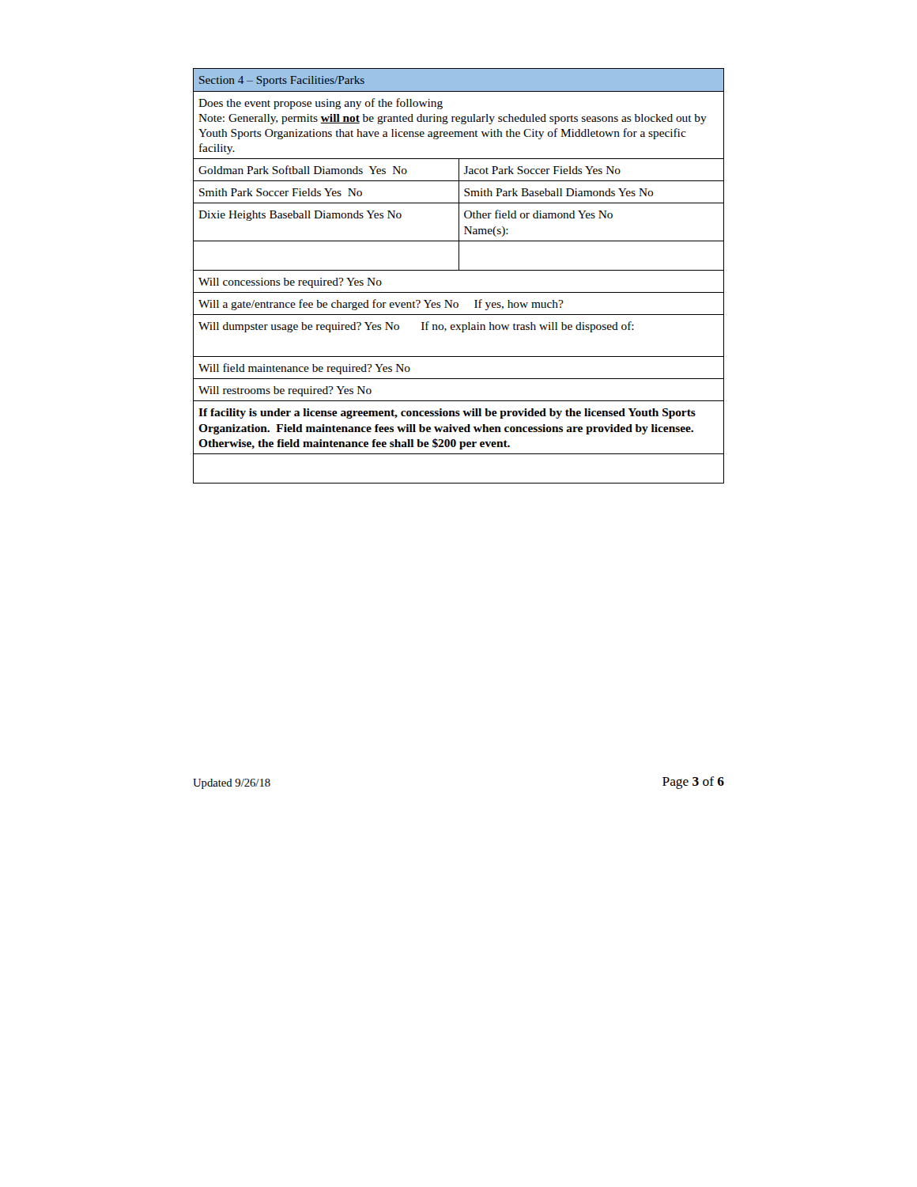| Section 4 – Sports Facilities/Parks |
| Does the event propose using any of the following Note: Generally, permits will not be granted during regularly scheduled sports seasons as blocked out by Youth Sports Organizations that have a license agreement with the City of Middletown for a specific facility. |
| Goldman Park Softball Diamonds Yes No | Jacot Park Soccer Fields Yes No |
| Smith Park Soccer Fields Yes No | Smith Park Baseball Diamonds Yes No |
| Dixie Heights Baseball Diamonds Yes No | Other field or diamond Yes No Name(s): |
| Will concessions be required? Yes No |
| Will a gate/entrance fee be charged for event? Yes No If yes, how much? |
| Will dumpster usage be required? Yes No If no, explain how trash will be disposed of: |
| Will field maintenance be required? Yes No |
| Will restrooms be required? Yes No |
| If facility is under a license agreement, concessions will be provided by the licensed Youth Sports Organization. Field maintenance fees will be waived when concessions are provided by licensee. Otherwise, the field maintenance fee shall be $200 per event. |
Updated 9/26/18
Page 3 of 6